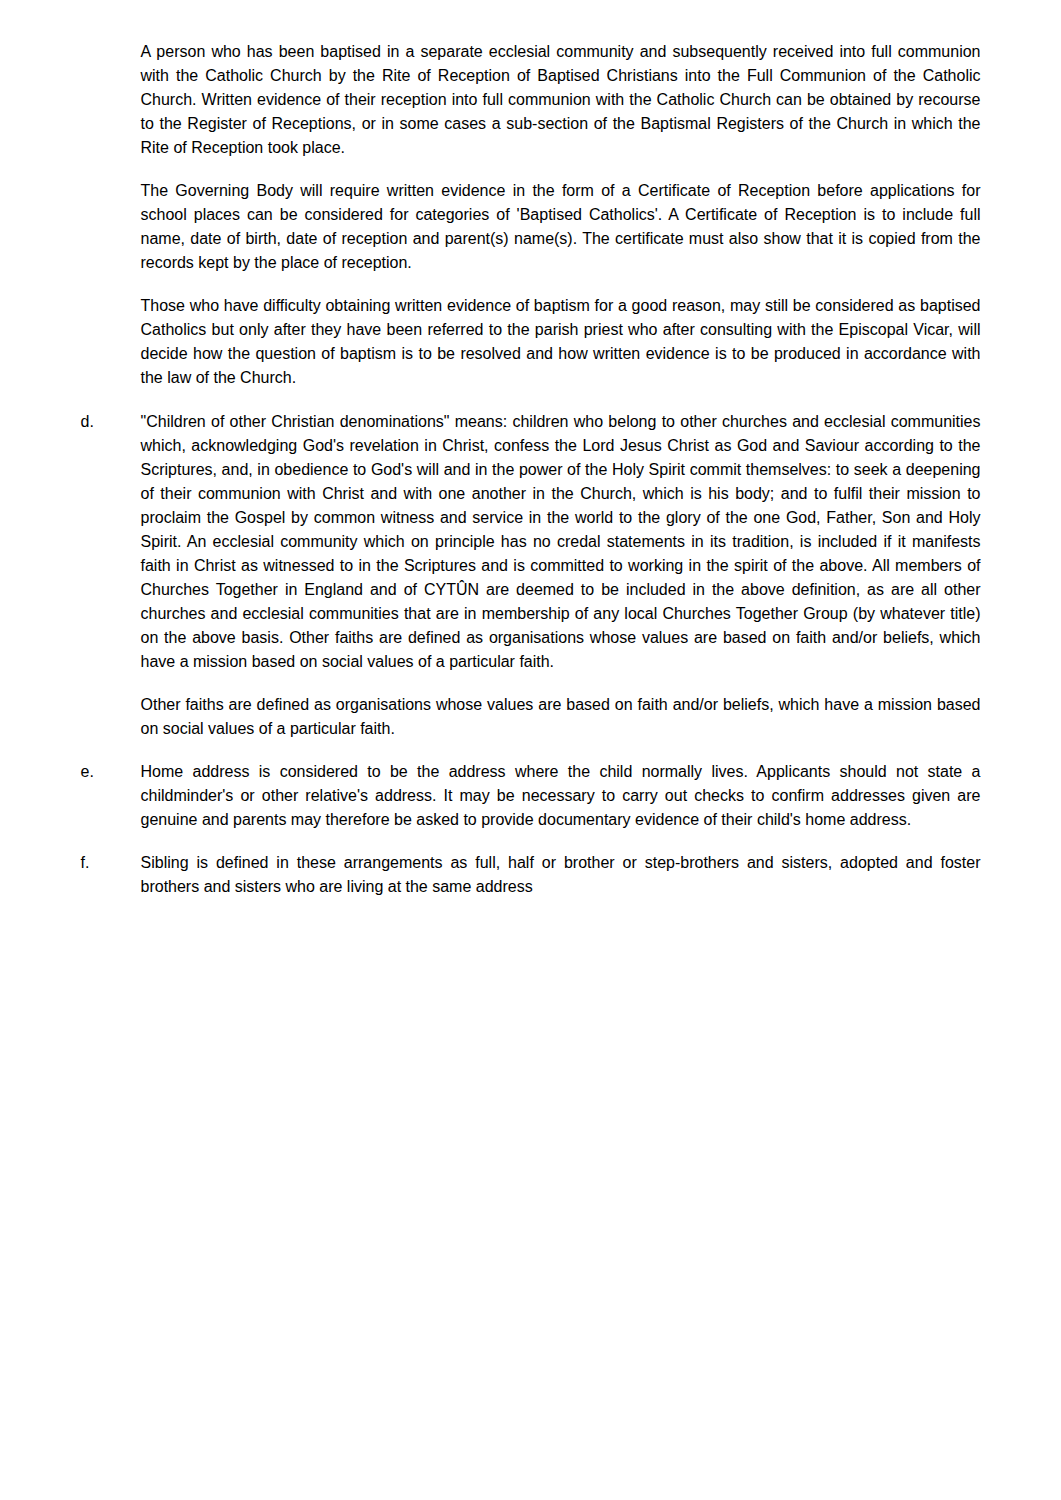A person who has been baptised in a separate ecclesial community and subsequently received into full communion with the Catholic Church by the Rite of Reception of Baptised Christians into the Full Communion of the Catholic Church. Written evidence of their reception into full communion with the Catholic Church can be obtained by recourse to the Register of Receptions, or in some cases a sub-section of the Baptismal Registers of the Church in which the Rite of Reception took place.
The Governing Body will require written evidence in the form of a Certificate of Reception before applications for school places can be considered for categories of 'Baptised Catholics'. A Certificate of Reception is to include full name, date of birth, date of reception and parent(s) name(s). The certificate must also show that it is copied from the records kept by the place of reception.
Those who have difficulty obtaining written evidence of baptism for a good reason, may still be considered as baptised Catholics but only after they have been referred to the parish priest who after consulting with the Episcopal Vicar, will decide how the question of baptism is to be resolved and how written evidence is to be produced in accordance with the law of the Church.
d.
"Children of other Christian denominations" means: children who belong to other churches and ecclesial communities which, acknowledging God's revelation in Christ, confess the Lord Jesus Christ as God and Saviour according to the Scriptures, and, in obedience to God's will and in the power of the Holy Spirit commit themselves: to seek a deepening of their communion with Christ and with one another in the Church, which is his body; and to fulfil their mission to proclaim the Gospel by common witness and service in the world to the glory of the one God, Father, Son and Holy Spirit. An ecclesial community which on principle has no credal statements in its tradition, is included if it manifests faith in Christ as witnessed to in the Scriptures and is committed to working in the spirit of the above. All members of Churches Together in England and of CYTÛN are deemed to be included in the above definition, as are all other churches and ecclesial communities that are in membership of any local Churches Together Group (by whatever title) on the above basis. Other faiths are defined as organisations whose values are based on faith and/or beliefs, which have a mission based on social values of a particular faith.
Other faiths are defined as organisations whose values are based on faith and/or beliefs, which have a mission based on social values of a particular faith.
e.
Home address is considered to be the address where the child normally lives. Applicants should not state a childminder's or other relative's address. It may be necessary to carry out checks to confirm addresses given are genuine and parents may therefore be asked to provide documentary evidence of their child's home address.
f.
Sibling is defined in these arrangements as full, half or brother or step-brothers and sisters, adopted and foster brothers and sisters who are living at the same address